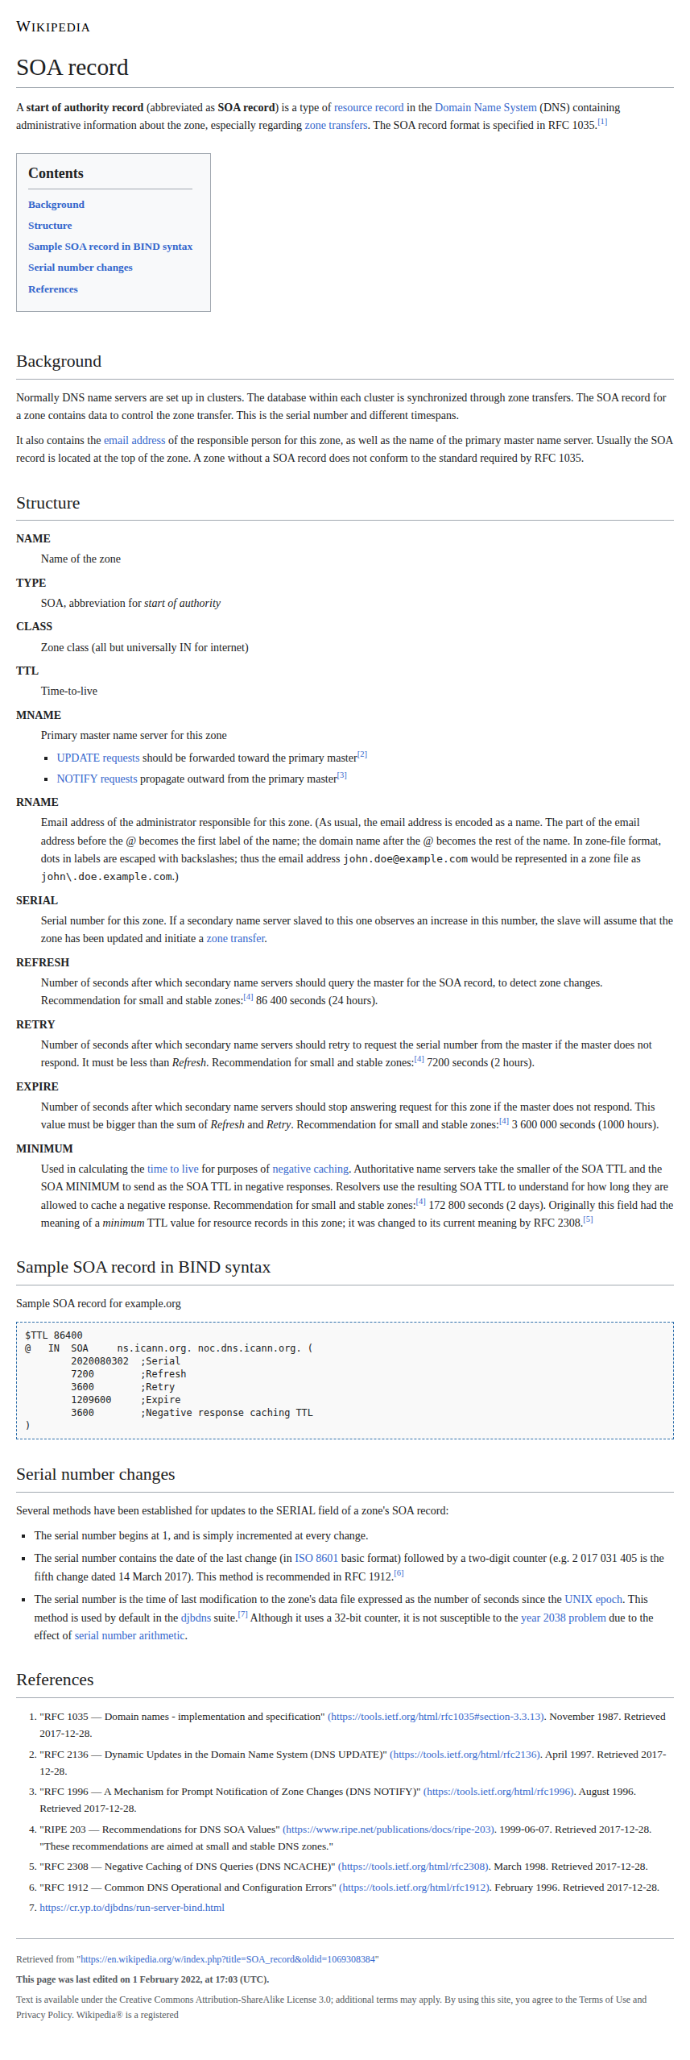WIKIPEDIA
SOA record
A start of authority record (abbreviated as SOA record) is a type of resource record in the Domain Name System (DNS) containing administrative information about the zone, especially regarding zone transfers. The SOA record format is specified in RFC 1035.[1]
Contents
Background
Structure
Sample SOA record in BIND syntax
Serial number changes
References
Background
Normally DNS name servers are set up in clusters. The database within each cluster is synchronized through zone transfers. The SOA record for a zone contains data to control the zone transfer. This is the serial number and different timespans.
It also contains the email address of the responsible person for this zone, as well as the name of the primary master name server. Usually the SOA record is located at the top of the zone. A zone without a SOA record does not conform to the standard required by RFC 1035.
Structure
NAME
Name of the zone
TYPE
SOA, abbreviation for start of authority
CLASS
Zone class (all but universally IN for internet)
TTL
Time-to-live
MNAME
Primary master name server for this zone
UPDATE requests should be forwarded toward the primary master[2]
NOTIFY requests propagate outward from the primary master[3]
RNAME
Email address of the administrator responsible for this zone. (As usual, the email address is encoded as a name. The part of the email address before the @ becomes the first label of the name; the domain name after the @ becomes the rest of the name. In zone-file format, dots in labels are escaped with backslashes; thus the email address john.doe@example.com would be represented in a zone file as john\.doe.example.com.)
SERIAL
Serial number for this zone. If a secondary name server slaved to this one observes an increase in this number, the slave will assume that the zone has been updated and initiate a zone transfer.
REFRESH
Number of seconds after which secondary name servers should query the master for the SOA record, to detect zone changes. Recommendation for small and stable zones:[4] 86 400 seconds (24 hours).
RETRY
Number of seconds after which secondary name servers should retry to request the serial number from the master if the master does not respond. It must be less than Refresh. Recommendation for small and stable zones:[4] 7200 seconds (2 hours).
EXPIRE
Number of seconds after which secondary name servers should stop answering request for this zone if the master does not respond. This value must be bigger than the sum of Refresh and Retry. Recommendation for small and stable zones:[4] 3 600 000 seconds (1000 hours).
MINIMUM
Used in calculating the time to live for purposes of negative caching. Authoritative name servers take the smaller of the SOA TTL and the SOA MINIMUM to send as the SOA TTL in negative responses. Resolvers use the resulting SOA TTL to understand for how long they are allowed to cache a negative response. Recommendation for small and stable zones:[4] 172 800 seconds (2 days). Originally this field had the meaning of a minimum TTL value for resource records in this zone; it was changed to its current meaning by RFC 2308.[5]
Sample SOA record in BIND syntax
Sample SOA record for example.org
$TTL 86400
@   IN  SOA     ns.icann.org. noc.dns.icann.org. (
        2020080302  ;Serial
        7200        ;Refresh
        3600        ;Retry
        1209600     ;Expire
        3600        ;Negative response caching TTL
)
Serial number changes
Several methods have been established for updates to the SERIAL field of a zone's SOA record:
The serial number begins at 1, and is simply incremented at every change.
The serial number contains the date of the last change (in ISO 8601 basic format) followed by a two-digit counter (e.g. 2 017 031 405 is the fifth change dated 14 March 2017). This method is recommended in RFC 1912.[6]
The serial number is the time of last modification to the zone's data file expressed as the number of seconds since the UNIX epoch. This method is used by default in the djbdns suite.[7] Although it uses a 32-bit counter, it is not susceptible to the year 2038 problem due to the effect of serial number arithmetic.
References
"RFC 1035 — Domain names - implementation and specification" (https://tools.ietf.org/html/rfc1035#section-3.3.13). November 1987. Retrieved 2017-12-28.
"RFC 2136 — Dynamic Updates in the Domain Name System (DNS UPDATE)" (https://tools.ietf.org/html/rfc2136). April 1997. Retrieved 2017-12-28.
"RFC 1996 — A Mechanism for Prompt Notification of Zone Changes (DNS NOTIFY)" (https://tools.ietf.org/html/rfc1996). August 1996. Retrieved 2017-12-28.
"RIPE 203 — Recommendations for DNS SOA Values" (https://www.ripe.net/publications/docs/ripe-203). 1999-06-07. Retrieved 2017-12-28. "These recommendations are aimed at small and stable DNS zones."
"RFC 2308 — Negative Caching of DNS Queries (DNS NCACHE)" (https://tools.ietf.org/html/rfc2308). March 1998. Retrieved 2017-12-28.
"RFC 1912 — Common DNS Operational and Configuration Errors" (https://tools.ietf.org/html/rfc1912). February 1996. Retrieved 2017-12-28.
https://cr.yp.to/djbdns/run-server-bind.html
Retrieved from "https://en.wikipedia.org/w/index.php?title=SOA_record&oldid=1069308384"
This page was last edited on 1 February 2022, at 17:03 (UTC).
Text is available under the Creative Commons Attribution-ShareAlike License 3.0; additional terms may apply. By using this site, you agree to the Terms of Use and Privacy Policy. Wikipedia® is a registered